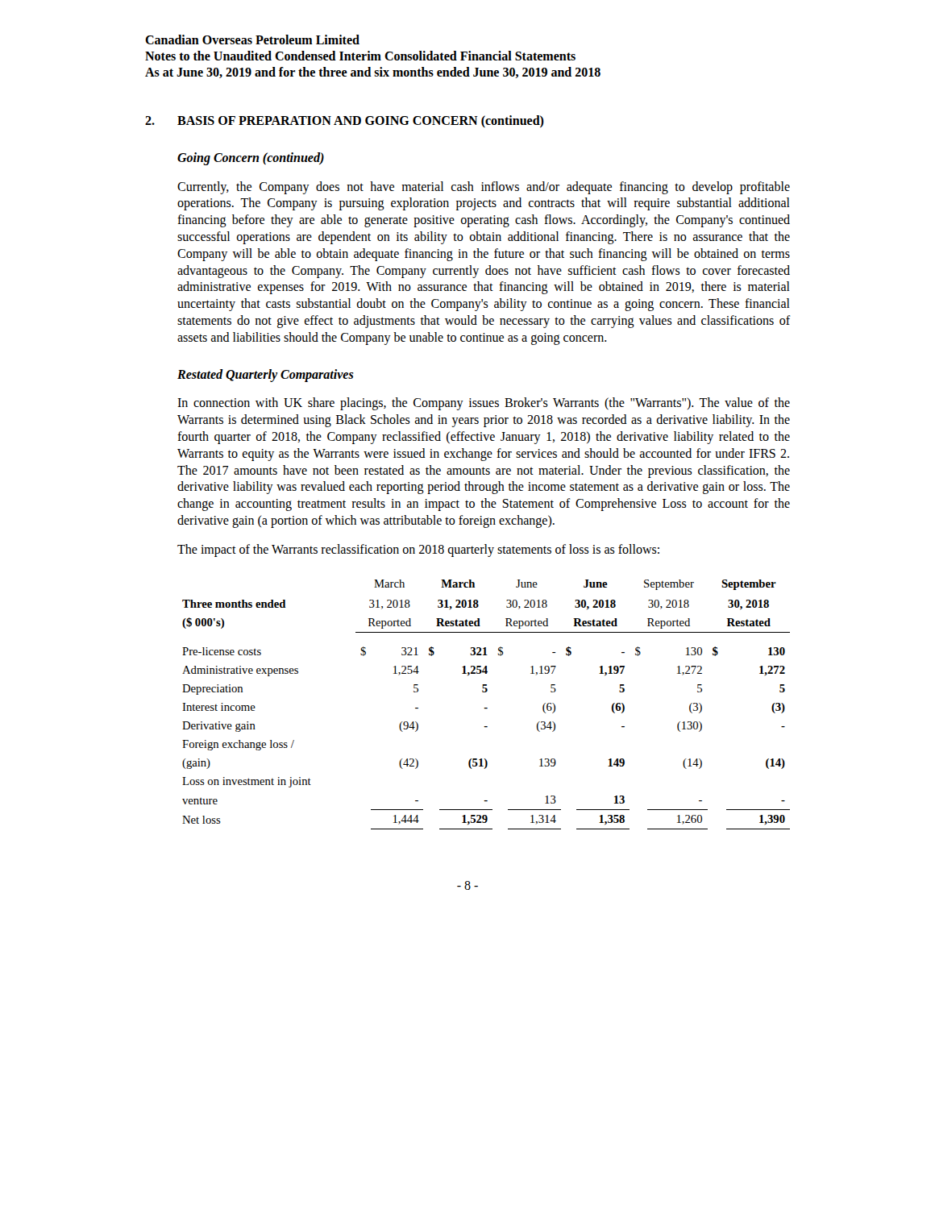Canadian Overseas Petroleum Limited
Notes to the Unaudited Condensed Interim Consolidated Financial Statements
As at June 30, 2019 and for the three and six months ended June 30, 2019 and 2018
2. BASIS OF PREPARATION AND GOING CONCERN (continued)
Going Concern (continued)
Currently, the Company does not have material cash inflows and/or adequate financing to develop profitable operations. The Company is pursuing exploration projects and contracts that will require substantial additional financing before they are able to generate positive operating cash flows. Accordingly, the Company's continued successful operations are dependent on its ability to obtain additional financing. There is no assurance that the Company will be able to obtain adequate financing in the future or that such financing will be obtained on terms advantageous to the Company. The Company currently does not have sufficient cash flows to cover forecasted administrative expenses for 2019. With no assurance that financing will be obtained in 2019, there is material uncertainty that casts substantial doubt on the Company's ability to continue as a going concern. These financial statements do not give effect to adjustments that would be necessary to the carrying values and classifications of assets and liabilities should the Company be unable to continue as a going concern.
Restated Quarterly Comparatives
In connection with UK share placings, the Company issues Broker's Warrants (the "Warrants"). The value of the Warrants is determined using Black Scholes and in years prior to 2018 was recorded as a derivative liability. In the fourth quarter of 2018, the Company reclassified (effective January 1, 2018) the derivative liability related to the Warrants to equity as the Warrants were issued in exchange for services and should be accounted for under IFRS 2. The 2017 amounts have not been restated as the amounts are not material. Under the previous classification, the derivative liability was revalued each reporting period through the income statement as a derivative gain or loss. The change in accounting treatment results in an impact to the Statement of Comprehensive Loss to account for the derivative gain (a portion of which was attributable to foreign exchange).
The impact of the Warrants reclassification on 2018 quarterly statements of loss is as follows:
| | March | March | June | June | September | September |
| --- | --- | --- | --- | --- | --- | --- |
| Three months ended | 31, 2018 | 31, 2018 | 30, 2018 | 30, 2018 | 30, 2018 | 30, 2018 |
| ($ 000's) | Reported | Restated | Reported | Restated | Reported | Restated |
| Pre-license costs | $ | 321 | $ | 321 | $ | - | $ | - | $ | 130 | $ | 130 |
| Administrative expenses | | 1,254 | | 1,254 | | 1,197 | | 1,197 | | 1,272 | | 1,272 |
| Depreciation | | 5 | | 5 | | 5 | | 5 | | 5 | | 5 |
| Interest income | | - | | - | | (6) | | (6) | | (3) | | (3) |
| Derivative gain | | (94) | | - | | (34) | | - | | (130) | | - |
| Foreign exchange loss / | | | | | | | | | | | | |
| (gain) | | (42) | | (51) | | 139 | | 149 | | (14) | | (14) |
| Loss on investment in joint | | | | | | | | | | | | |
| venture | | - | | - | | 13 | | 13 | | - | | - |
| Net loss | | 1,444 | | 1,529 | | 1,314 | | 1,358 | | 1,260 | | 1,390 |
- 8 -